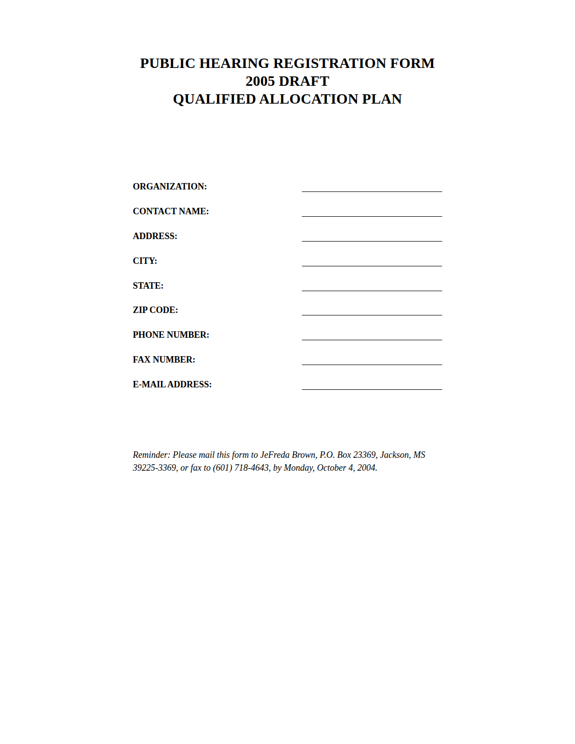PUBLIC HEARING REGISTRATION FORM
2005 DRAFT
QUALIFIED ALLOCATION PLAN
| ORGANIZATION: | |
| CONTACT NAME: | |
| ADDRESS: | |
| CITY: | |
| STATE: | |
| ZIP CODE: | |
| PHONE NUMBER: | |
| FAX NUMBER: | |
| E-MAIL ADDRESS: | |
Reminder: Please mail this form to JeFreda Brown, P.O. Box 23369, Jackson, MS 39225-3369, or fax to (601) 718-4643, by Monday, October 4, 2004.